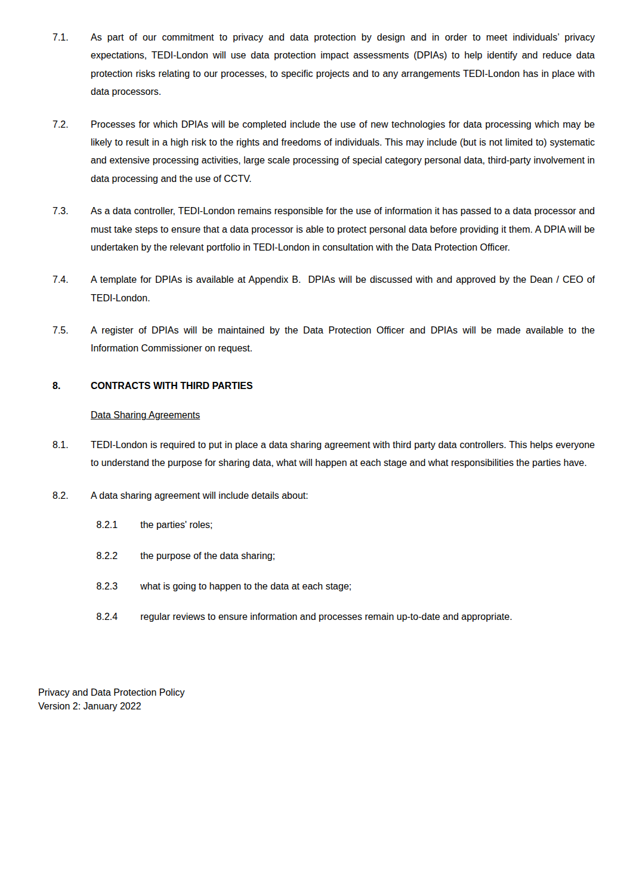7.1. As part of our commitment to privacy and data protection by design and in order to meet individuals’ privacy expectations, TEDI-London will use data protection impact assessments (DPIAs) to help identify and reduce data protection risks relating to our processes, to specific projects and to any arrangements TEDI-London has in place with data processors.
7.2. Processes for which DPIAs will be completed include the use of new technologies for data processing which may be likely to result in a high risk to the rights and freedoms of individuals. This may include (but is not limited to) systematic and extensive processing activities, large scale processing of special category personal data, third-party involvement in data processing and the use of CCTV.
7.3. As a data controller, TEDI-London remains responsible for the use of information it has passed to a data processor and must take steps to ensure that a data processor is able to protect personal data before providing it them. A DPIA will be undertaken by the relevant portfolio in TEDI-London in consultation with the Data Protection Officer.
7.4. A template for DPIAs is available at Appendix B. DPIAs will be discussed with and approved by the Dean / CEO of TEDI-London.
7.5. A register of DPIAs will be maintained by the Data Protection Officer and DPIAs will be made available to the Information Commissioner on request.
8. CONTRACTS WITH THIRD PARTIES
Data Sharing Agreements
8.1. TEDI-London is required to put in place a data sharing agreement with third party data controllers. This helps everyone to understand the purpose for sharing data, what will happen at each stage and what responsibilities the parties have.
8.2. A data sharing agreement will include details about:
8.2.1 the parties' roles;
8.2.2 the purpose of the data sharing;
8.2.3 what is going to happen to the data at each stage;
8.2.4 regular reviews to ensure information and processes remain up-to-date and appropriate.
Privacy and Data Protection Policy
Version 2: January 2022